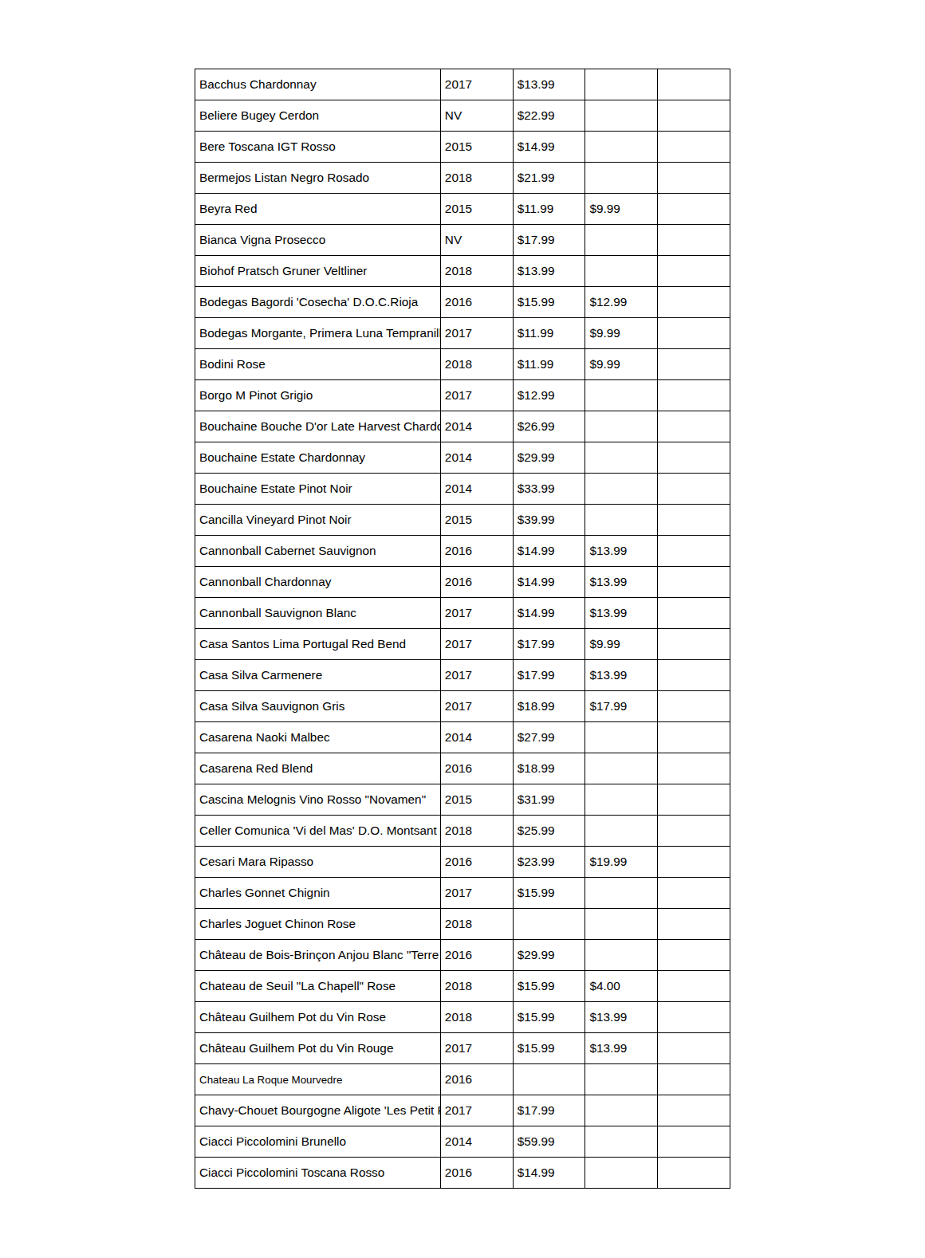| Bacchus Chardonnay | 2017 | $13.99 | | |
| Beliere Bugey Cerdon | NV | $22.99 | | |
| Bere Toscana IGT Rosso | 2015 | $14.99 | | |
| Bermejos Listan Negro Rosado | 2018 | $21.99 | | |
| Beyra Red | 2015 | $11.99 | $9.99 | |
| Bianca Vigna Prosecco | NV | $17.99 | | |
| Biohof Pratsch Gruner Veltliner | 2018 | $13.99 | | |
| Bodegas Bagordi 'Cosecha' D.O.C.Rioja | 2016 | $15.99 | $12.99 | |
| Bodegas Morgante, Primera Luna Tempranillo Garnacha | 2017 | $11.99 | $9.99 | |
| Bodini Rose | 2018 | $11.99 | $9.99 | |
| Borgo M Pinot Grigio | 2017 | $12.99 | | |
| Bouchaine Bouche D'or Late Harvest Chardonnay | 2014 | $26.99 | | |
| Bouchaine Estate Chardonnay | 2014 | $29.99 | | |
| Bouchaine Estate Pinot Noir | 2014 | $33.99 | | |
| Cancilla Vineyard Pinot Noir | 2015 | $39.99 | | |
| Cannonball Cabernet Sauvignon | 2016 | $14.99 | $13.99 | |
| Cannonball Chardonnay | 2016 | $14.99 | $13.99 | |
| Cannonball Sauvignon Blanc | 2017 | $14.99 | $13.99 | |
| Casa Santos Lima Portugal Red Bend | 2017 | $17.99 | $9.99 | |
| Casa Silva Carmenere | 2017 | $17.99 | $13.99 | |
| Casa Silva Sauvignon Gris | 2017 | $18.99 | $17.99 | |
| Casarena Naoki Malbec | 2014 | $27.99 | | |
| Casarena Red Blend | 2016 | $18.99 | | |
| Cascina Melognis Vino Rosso "Novamen" | 2015 | $31.99 | | |
| Celler Comunica 'Vi del Mas' D.O. Montsant | 2018 | $25.99 | | |
| Cesari Mara Ripasso | 2016 | $23.99 | $19.99 | |
| Charles Gonnet Chignin | 2017 | $15.99 | | |
| Charles Joguet Chinon Rose | 2018 | | | |
| Château de Bois-Brinçon Anjou Blanc "Terre de Grès" | 2016 | $29.99 | | |
| Chateau de Seuil "La Chapell" Rose | 2018 | $15.99 | $4.00 | |
| Château Guilhem Pot du Vin Rose | 2018 | $15.99 | $13.99 | |
| Château Guilhem Pot du Vin Rouge | 2017 | $15.99 | $13.99 | |
| Chateau La Roque Mourvedre | 2016 | | | |
| Chavy-Chouet Bourgogne Aligote 'Les Petit Poirers' | 2017 | $17.99 | | |
| Ciacci Piccolomini Brunello | 2014 | $59.99 | | |
| Ciacci Piccolomini Toscana Rosso | 2016 | $14.99 | | |